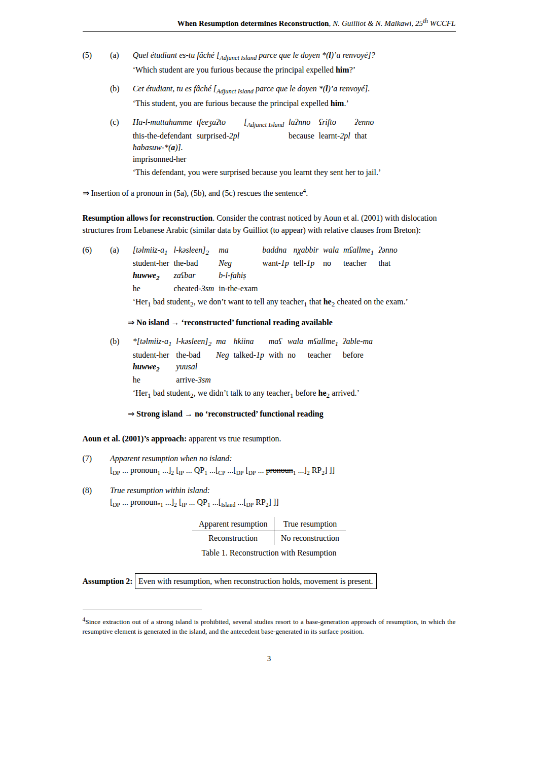When Resumption determines Reconstruction, N. Guilliot & N. Malkawi, 25th WCCFL
(5)
(a)
Quel étudiant es-tu fâché [Adjunct Island parce que le doyen *(l)’a renvoyé]?
‘Which student are you furious because the principal expelled him?’
(b)
Cet étudiant, tu es fâché [Adjunct Island parce que le doyen *(l)’a renvoyé].
‘This student, you are furious because the principal expelled him.’
(c)
| Ha-l-muttahamme | tfeeʒaʔto | [ Adjunct Island | laʔnno | ʕrifto | ʔenno |
| this-the-defendant | surprised- 2pl | | because | learnt- 2pl | that |
| ħabasuw-*( a )]. |
| imprisonned-her |
‘This defendant, you were surprised because you learnt they sent her to jail.’
⇒ Insertion of a pronoun in (5a), (5b), and (5c) rescues the sentence4.
Resumption allows for reconstruction. Consider the contrast noticed by Aoun et al. (2001) with dislocation structures from Lebanese Arabic (similar data by Guilliot (to appear) with relative clauses from Breton):
(6)
(a)
| [təlmiiz-a 1 | l-kəsleen] 2 | ma | baddna | nχabbir | wala | mʕallme 1 | ʔənno |
| student-her | the-bad | Neg | want- 1p | tell- 1p | no | teacher | that |
| huwwe 2 | zaʕbar | b-l-faħiṣ |
| he | cheated- 3sm | in-the-exam |
‘Her1 bad student2, we don’t want to tell any teacher1 that he2 cheated on the exam.’
⇒ No island → ‘reconstructed’ functional reading available
(b)
| *[təlmiiz-a 1 | l-kəsleen] 2 | ma | ħkiina | maʕ | wala | mʕallme 1 | ʔable-ma |
| student-her | the-bad | Neg | talked- 1p | with | no | teacher | before |
| huwwe 2 | yuusal |
| he | arrive- 3sm |
‘Her1 bad student2, we didn’t talk to any teacher1 before he2 arrived.’
⇒ Strong island → no ‘reconstructed’ functional reading
Aoun et al. (2001)’s approach: apparent vs true resumption.
(7)
Apparent resumption when no island:
[DP ... pronoun1 ...]2 [IP ... QP1 ...[CP ...[DP [DP ... pronoun1 ...]2 RP2] ]]
(8)
True resumption within island:
[DP ... pronoun*1 ...]2 [IP ... QP1 ...[Island ...[DP RP2] ]]
| Apparent resumption | True resumption |
| Reconstruction | No reconstruction |
Table 1. Reconstruction with Resumption
Assumption 2: Even with resumption, when reconstruction holds, movement is present.
4Since extraction out of a strong island is prohibited, several studies resort to a base-generation approach of resumption, in which the resumptive element is generated in the island, and the antecedent base-generated in its surface position.
3